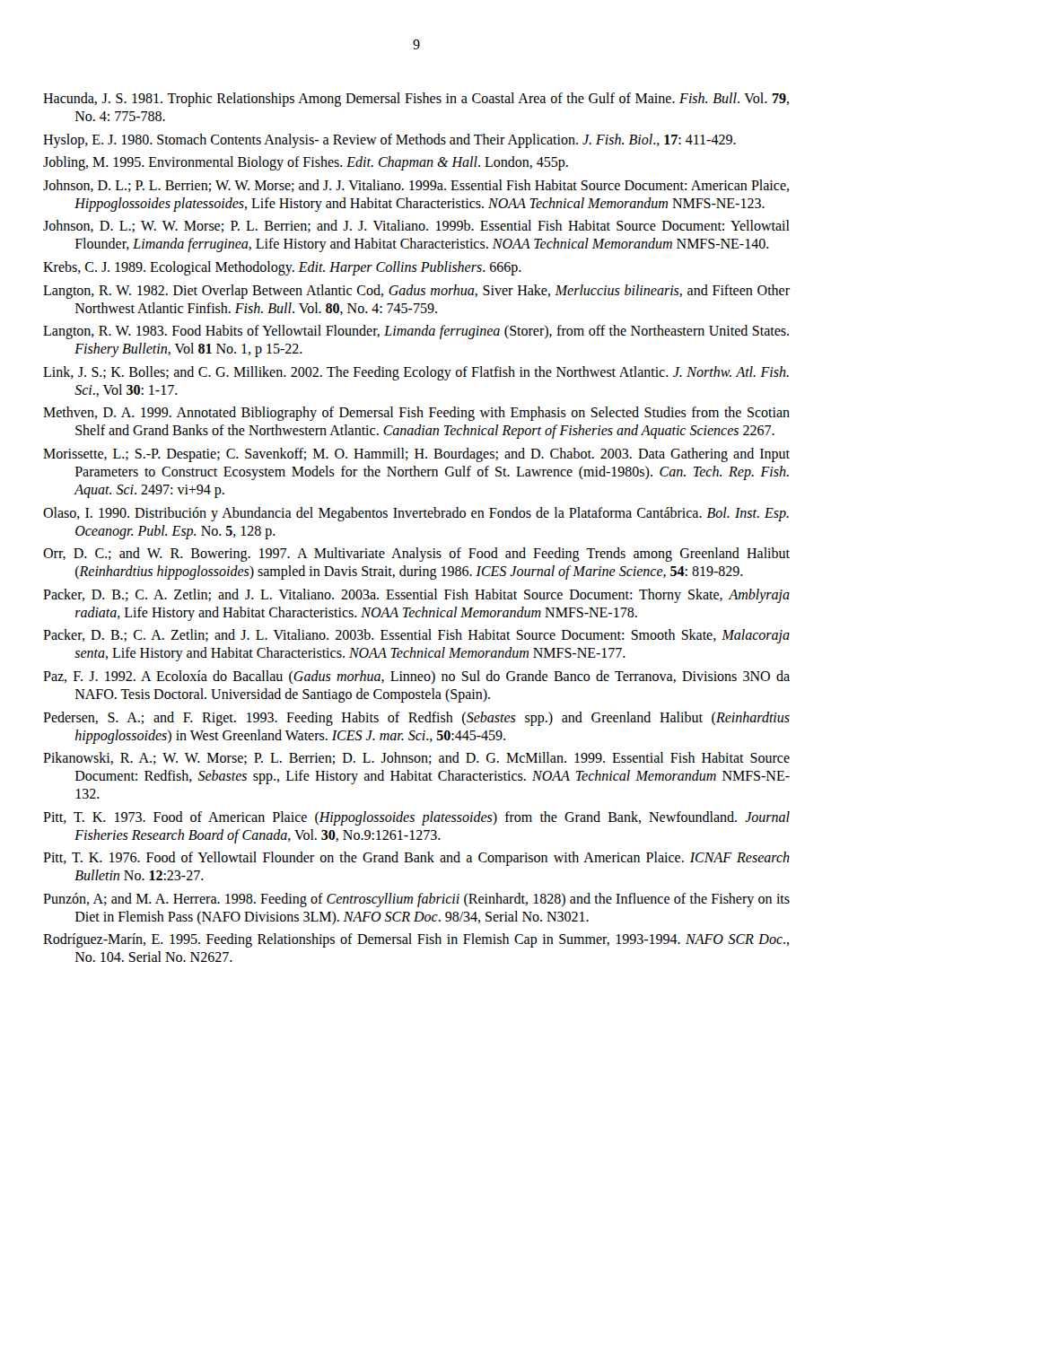9
Hacunda, J. S. 1981. Trophic Relationships Among Demersal Fishes in a Coastal Area of the Gulf of Maine. Fish. Bull. Vol. 79, No. 4: 775-788.
Hyslop, E. J. 1980. Stomach Contents Analysis- a Review of Methods and Their Application. J. Fish. Biol., 17: 411-429.
Jobling, M. 1995. Environmental Biology of Fishes. Edit. Chapman & Hall. London, 455p.
Johnson, D. L.; P. L. Berrien; W. W. Morse; and J. J. Vitaliano. 1999a. Essential Fish Habitat Source Document: American Plaice, Hippoglossoides platessoides, Life History and Habitat Characteristics. NOAA Technical Memorandum NMFS-NE-123.
Johnson, D. L.; W. W. Morse; P. L. Berrien; and J. J. Vitaliano. 1999b. Essential Fish Habitat Source Document: Yellowtail Flounder, Limanda ferruginea, Life History and Habitat Characteristics. NOAA Technical Memorandum NMFS-NE-140.
Krebs, C. J. 1989. Ecological Methodology. Edit. Harper Collins Publishers. 666p.
Langton, R. W. 1982. Diet Overlap Between Atlantic Cod, Gadus morhua, Siver Hake, Merluccius bilinearis, and Fifteen Other Northwest Atlantic Finfish. Fish. Bull. Vol. 80, No. 4: 745-759.
Langton, R. W. 1983. Food Habits of Yellowtail Flounder, Limanda ferruginea (Storer), from off the Northeastern United States. Fishery Bulletin, Vol 81 No. 1, p 15-22.
Link, J. S.; K. Bolles; and C. G. Milliken. 2002. The Feeding Ecology of Flatfish in the Northwest Atlantic. J. Northw. Atl. Fish. Sci., Vol 30: 1-17.
Methven, D. A. 1999. Annotated Bibliography of Demersal Fish Feeding with Emphasis on Selected Studies from the Scotian Shelf and Grand Banks of the Northwestern Atlantic. Canadian Technical Report of Fisheries and Aquatic Sciences 2267.
Morissette, L.; S.-P. Despatie; C. Savenkoff; M. O. Hammill; H. Bourdages; and D. Chabot. 2003. Data Gathering and Input Parameters to Construct Ecosystem Models for the Northern Gulf of St. Lawrence (mid-1980s). Can. Tech. Rep. Fish. Aquat. Sci. 2497: vi+94 p.
Olaso, I. 1990. Distribución y Abundancia del Megabentos Invertebrado en Fondos de la Plataforma Cantábrica. Bol. Inst. Esp. Oceanogr. Publ. Esp. No. 5, 128 p.
Orr, D. C.; and W. R. Bowering. 1997. A Multivariate Analysis of Food and Feeding Trends among Greenland Halibut (Reinhardtius hippoglossoides) sampled in Davis Strait, during 1986. ICES Journal of Marine Science, 54: 819-829.
Packer, D. B.; C. A. Zetlin; and J. L. Vitaliano. 2003a. Essential Fish Habitat Source Document: Thorny Skate, Amblyraja radiata, Life History and Habitat Characteristics. NOAA Technical Memorandum NMFS-NE-178.
Packer, D. B.; C. A. Zetlin; and J. L. Vitaliano. 2003b. Essential Fish Habitat Source Document: Smooth Skate, Malacoraja senta, Life History and Habitat Characteristics. NOAA Technical Memorandum NMFS-NE-177.
Paz, F. J. 1992. A Ecoloxía do Bacallau (Gadus morhua, Linneo) no Sul do Grande Banco de Terranova, Divisions 3NO da NAFO. Tesis Doctoral. Universidad de Santiago de Compostela (Spain).
Pedersen, S. A.; and F. Riget. 1993. Feeding Habits of Redfish (Sebastes spp.) and Greenland Halibut (Reinhardtius hippoglossoides) in West Greenland Waters. ICES J. mar. Sci., 50:445-459.
Pikanowski, R. A.; W. W. Morse; P. L. Berrien; D. L. Johnson; and D. G. McMillan. 1999. Essential Fish Habitat Source Document: Redfish, Sebastes spp., Life History and Habitat Characteristics. NOAA Technical Memorandum NMFS-NE-132.
Pitt, T. K. 1973. Food of American Plaice (Hippoglossoides platessoides) from the Grand Bank, Newfoundland. Journal Fisheries Research Board of Canada, Vol. 30, No.9:1261-1273.
Pitt, T. K. 1976. Food of Yellowtail Flounder on the Grand Bank and a Comparison with American Plaice. ICNAF Research Bulletin No. 12:23-27.
Punzón, A; and M. A. Herrera. 1998. Feeding of Centroscyllium fabricii (Reinhardt, 1828) and the Influence of the Fishery on its Diet in Flemish Pass (NAFO Divisions 3LM). NAFO SCR Doc. 98/34, Serial No. N3021.
Rodríguez-Marín, E. 1995. Feeding Relationships of Demersal Fish in Flemish Cap in Summer, 1993-1994. NAFO SCR Doc., No. 104. Serial No. N2627.